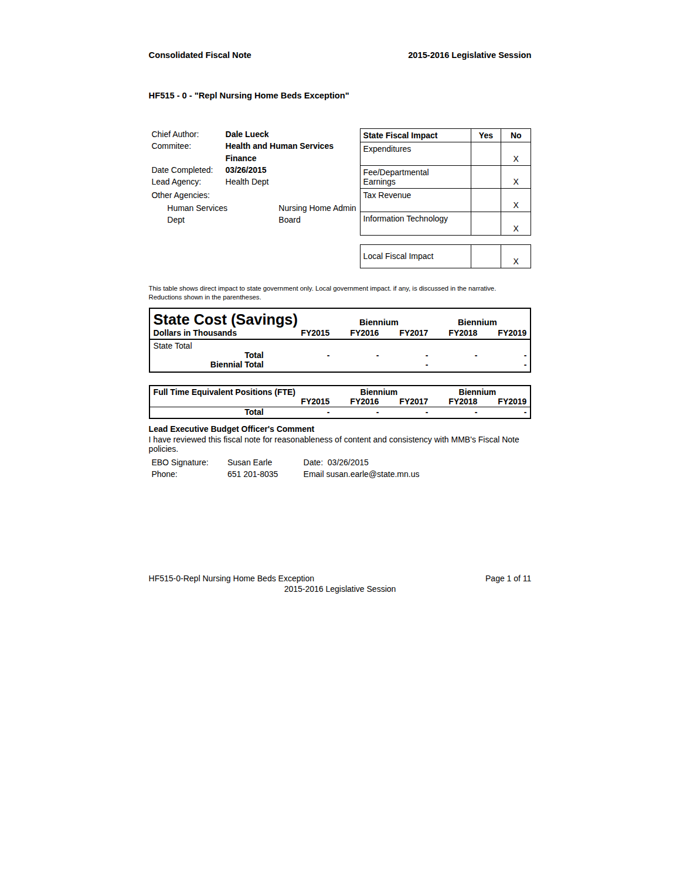Consolidated Fiscal Note
2015-2016 Legislative Session
HF515 - 0 - "Repl Nursing Home Beds Exception"
| Chief Author: | Dale Lueck |
| Commitee: | Health and Human Services Finance |
| Date Completed: | 03/26/2015 |
| Lead Agency: | Health Dept |
Other Agencies:
Human Services Dept
Nursing Home Admin Board
| State Fiscal Impact | Yes | No |
| --- | --- | --- |
| Expenditures | | X |
| Fee/Departmental Earnings | | X |
| Tax Revenue | | X |
| Information Technology | | X |
| Local Fiscal Impact | | X |
This table shows direct impact to state government only. Local government impact. if any, is discussed in the narrative.
Reductions shown in the parentheses.
State Cost (Savings)
Biennium
Biennium
Dollars in Thousands
FY2015
FY2016
FY2017
FY2018
FY2019
State Total
Total
-
-
-
-
-
Biennial Total
-
-
Full Time Equivalent Positions (FTE)
Biennium
Biennium
FY2015
FY2016
FY2017
FY2018
FY2019
Total
-
-
-
-
-
Lead Executive Budget Officer's Comment
I have reviewed this fiscal note for reasonableness of content and consistency with MMB's Fiscal Note policies.
EBO Signature:
Susan Earle
Date: 03/26/2015
Phone:
651 201-8035
Email susan.earle@state.mn.us
HF515-0-Repl Nursing Home Beds Exception
Page 1 of 11
2015-2016 Legislative Session